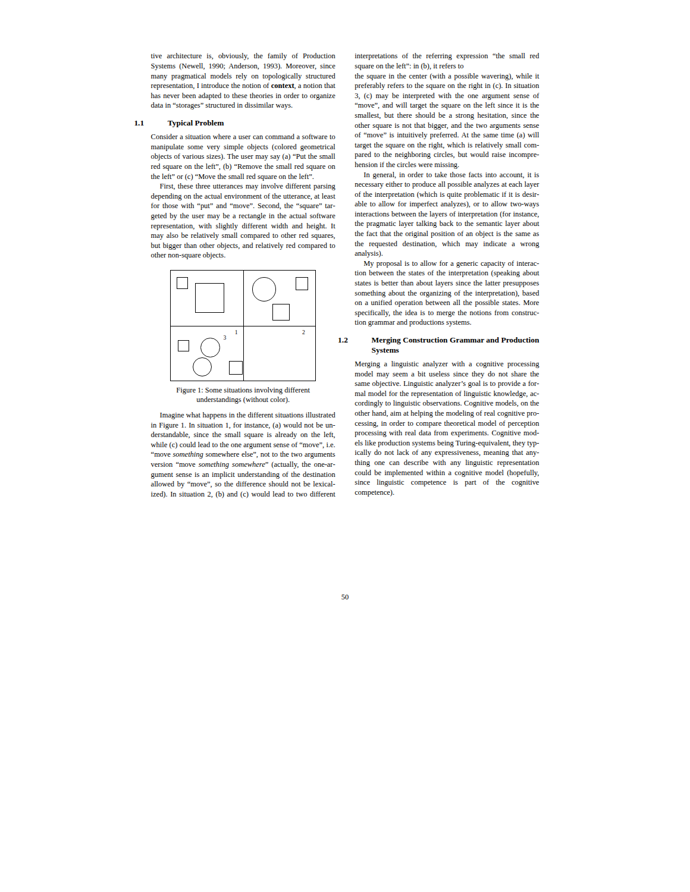tive architecture is, obviously, the family of Production Systems (Newell, 1990; Anderson, 1993). Moreover, since many pragmatical models rely on topologically structured representation, I introduce the notion of context, a notion that has never been adapted to these theories in order to organize data in “storages” structured in dissimilar ways.
1.1 Typical Problem
Consider a situation where a user can command a software to manipulate some very simple objects (colored geometrical objects of various sizes). The user may say (a) “Put the small red square on the left”, (b) “Remove the small red square on the left” or (c) “Move the small red square on the left”.
First, these three utterances may involve different parsing depending on the actual environment of the utterance, at least for those with “put” and “move”. Second, the “square” targeted by the user may be a rectangle in the actual software representation, with slightly different width and height. It may also be relatively small compared to other red squares, but bigger than other objects, and relatively red compared to other non-square objects.
1
2
3
Figure 1: Some situations involving different understandings (without color).
Imagine what happens in the different situations illustrated in Figure 1. In situation 1, for instance, (a) would not be understandable, since the small square is already on the left, while (c) could lead to the one argument sense of “move”, i.e. “move something somewhere else”, not to the two arguments version “move something somewhere” (actually, the one-argument sense is an implicit understanding of the destination allowed by “move”, so the difference should not be lexicalized). In situation 2, (b) and (c) would lead to two different interpretations of the referring expression “the small red square on the left”: in (b), it refers to
the square in the center (with a possible wavering), while it preferably refers to the square on the right in (c). In situation 3, (c) may be interpreted with the one argument sense of “move”, and will target the square on the left since it is the smallest, but there should be a strong hesitation, since the other square is not that bigger, and the two arguments sense of “move” is intuitively preferred. At the same time (a) will target the square on the right, which is relatively small compared to the neighboring circles, but would raise incomprehension if the circles were missing.
In general, in order to take those facts into account, it is necessary either to produce all possible analyzes at each layer of the interpretation (which is quite problematic if it is desirable to allow for imperfect analyzes), or to allow two-ways interactions between the layers of interpretation (for instance, the pragmatic layer talking back to the semantic layer about the fact that the original position of an object is the same as the requested destination, which may indicate a wrong analysis).
My proposal is to allow for a generic capacity of interaction between the states of the interpretation (speaking about states is better than about layers since the latter presupposes something about the organizing of the interpretation), based on a unified operation between all the possible states. More specifically, the idea is to merge the notions from construction grammar and productions systems.
1.2 Merging Construction Grammar and Production Systems
Merging a linguistic analyzer with a cognitive processing model may seem a bit useless since they do not share the same objective. Linguistic analyzer’s goal is to provide a formal model for the representation of linguistic knowledge, accordingly to linguistic observations. Cognitive models, on the other hand, aim at helping the modeling of real cognitive processing, in order to compare theoretical model of perception processing with real data from experiments. Cognitive models like production systems being Turing-equivalent, they typically do not lack of any expressiveness, meaning that anything one can describe with any linguistic representation could be implemented within a cognitive model (hopefully, since linguistic competence is part of the cognitive competence).
50